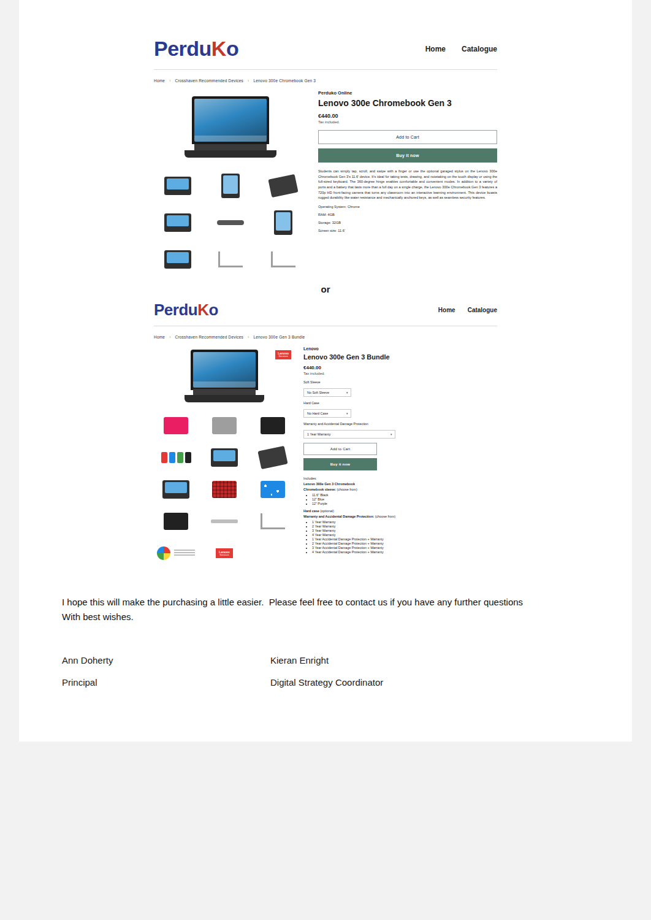PerduKo
Home Catalogue
Home › Crosshaven Recommended Devices › Lenovo 300e Chromebook Gen 3
Perduko Online
Lenovo 300e Chromebook Gen 3
€440.00
Tax included.
Add to Cart Buy it now
Students can simply tap, scroll, and swipe with a finger or use the optional garaged stylus on the Lenovo 300e Chromebook Gen 3's 11.6’ device. It's ideal for taking tests, drawing, and notetaking on the touch display or using the full-sized keyboard. The 360-degree hinge enables comfortable and convenient modes. In addition to a variety of ports and a battery that lasts more than a full day on a single charge, the Lenovo 300e Chromebook Gen 3 features a 720p HD front-facing camera that turns any classroom into an interactive learning environment. This device boasts rugged durability like water resistance and mechanically anchored keys, as well as seamless security features.
Operating System: Chrome
RAM: 4GB
Storage: 32GB
Screen size: 11.6’
or
PerduKo
Home Catalogue
Home › Crosshaven Recommended Devices › Lenovo 300e Gen 3 Bundle
LenovoServices
LenovoServices
Lenovo
Lenovo 300e Gen 3 Bundle
€440.00
Tax included.
Soft Sleeve No Soft Sleeve
Hard Case No Hard Case
Warranty and Accidental Damage Protection 1 Year Warranty
Add to Cart Buy it now
Includes:
Lenovo 300e Gen 3 Chromebook
Chromebook sleeve: (choose from)
11.6” Black
12” Blue
12” Purple
Hard case (optional)
Warranty and Accidental Damage Protection: (choose from)
1 Year Warranty
2 Year Warranty
3 Year Warranty
4 Year Warranty
1 Year Accidental Damage Protection + Warranty
2 Year Accidental Damage Protection + Warranty
3 Year Accidental Damage Protection + Warranty
4 Year Accidental Damage Protection + Warranty
I hope this will make the purchasing a little easier. Please feel free to contact us if you have any further questions
With best wishes.
Ann Doherty
Principal
Kieran Enright
Digital Strategy Coordinator